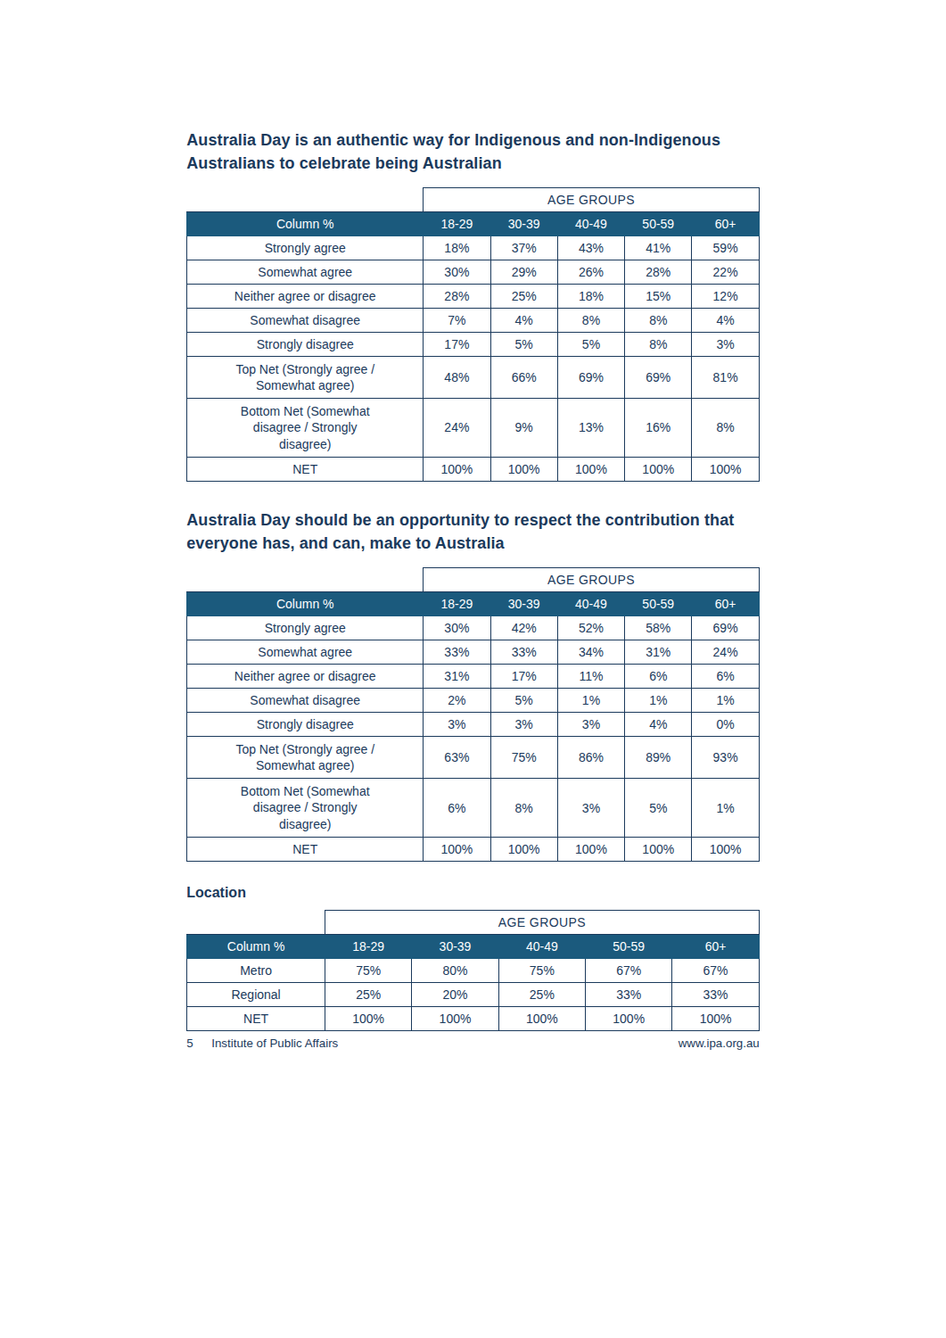Australia Day is an authentic way for Indigenous and non-Indigenous Australians to celebrate being Australian
| | AGE GROUPS |
| Column % | 18-29 | 30-39 | 40-49 | 50-59 | 60+ |
| Strongly agree | 18% | 37% | 43% | 41% | 59% |
| Somewhat agree | 30% | 29% | 26% | 28% | 22% |
| Neither agree or disagree | 28% | 25% | 18% | 15% | 12% |
| Somewhat disagree | 7% | 4% | 8% | 8% | 4% |
| Strongly disagree | 17% | 5% | 5% | 8% | 3% |
| Top Net (Strongly agree / Somewhat agree) | 48% | 66% | 69% | 69% | 81% |
| Bottom Net (Somewhat disagree / Strongly disagree) | 24% | 9% | 13% | 16% | 8% |
| NET | 100% | 100% | 100% | 100% | 100% |
Australia Day should be an opportunity to respect the contribution that everyone has, and can, make to Australia
| | AGE GROUPS |
| Column % | 18-29 | 30-39 | 40-49 | 50-59 | 60+ |
| Strongly agree | 30% | 42% | 52% | 58% | 69% |
| Somewhat agree | 33% | 33% | 34% | 31% | 24% |
| Neither agree or disagree | 31% | 17% | 11% | 6% | 6% |
| Somewhat disagree | 2% | 5% | 1% | 1% | 1% |
| Strongly disagree | 3% | 3% | 3% | 4% | 0% |
| Top Net (Strongly agree / Somewhat agree) | 63% | 75% | 86% | 89% | 93% |
| Bottom Net (Somewhat disagree / Strongly disagree) | 6% | 8% | 3% | 5% | 1% |
| NET | 100% | 100% | 100% | 100% | 100% |
Location
| | AGE GROUPS |
| Column % | 18-29 | 30-39 | 40-49 | 50-59 | 60+ |
| Metro | 75% | 80% | 75% | 67% | 67% |
| Regional | 25% | 20% | 25% | 33% | 33% |
| NET | 100% | 100% | 100% | 100% | 100% |
5 Institute of Public Affairs
www.ipa.org.au